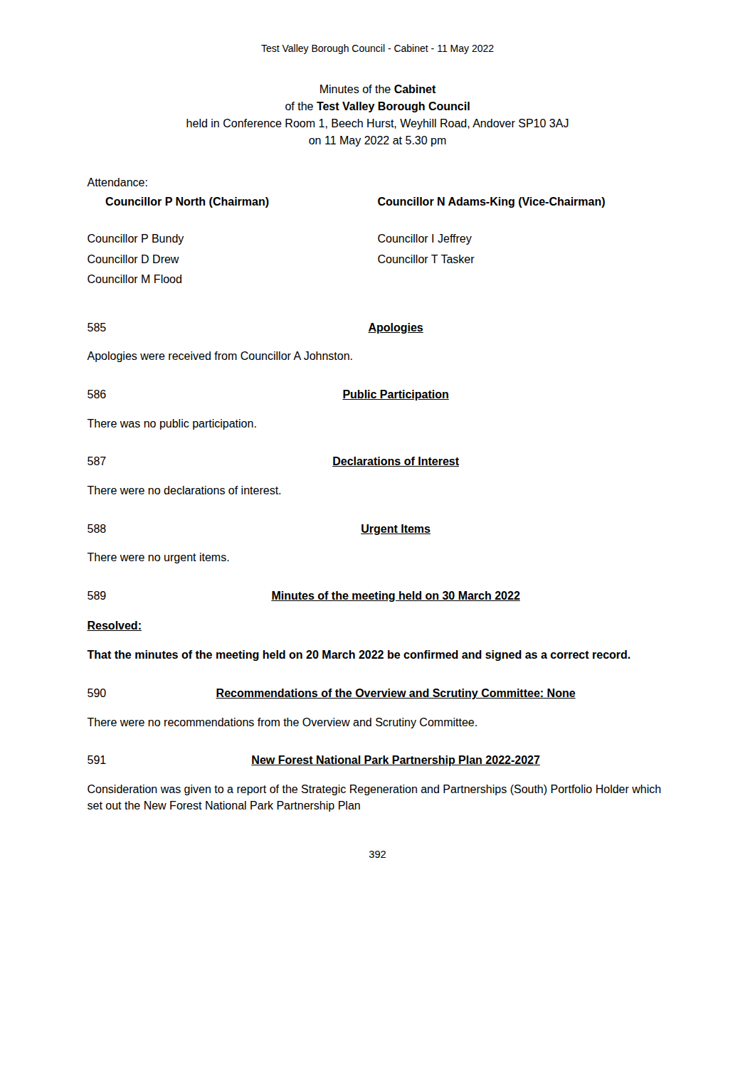Test Valley Borough Council - Cabinet - 11 May 2022
Minutes of the Cabinet of the Test Valley Borough Council held in Conference Room 1, Beech Hurst, Weyhill Road, Andover SP10 3AJ on 11 May 2022 at 5.30 pm
Attendance:
| Councillor P North (Chairman) | Councillor N Adams-King (Vice-Chairman) |
| Councillor P Bundy | Councillor I Jeffrey |
| Councillor D Drew | Councillor T Tasker |
| Councillor M Flood | |
| 585 | Apologies |
Apologies were received from Councillor A Johnston.
| 586 | Public Participation |
There was no public participation.
| 587 | Declarations of Interest |
There were no declarations of interest.
| 588 | Urgent Items |
There were no urgent items.
| 589 | Minutes of the meeting held on 30 March 2022 |
Resolved:
That the minutes of the meeting held on 20 March 2022 be confirmed and signed as a correct record.
| 590 | Recommendations of the Overview and Scrutiny Committee: None |
There were no recommendations from the Overview and Scrutiny Committee.
| 591 | New Forest National Park Partnership Plan 2022-2027 |
Consideration was given to a report of the Strategic Regeneration and Partnerships (South) Portfolio Holder which set out the New Forest National Park Partnership Plan
392